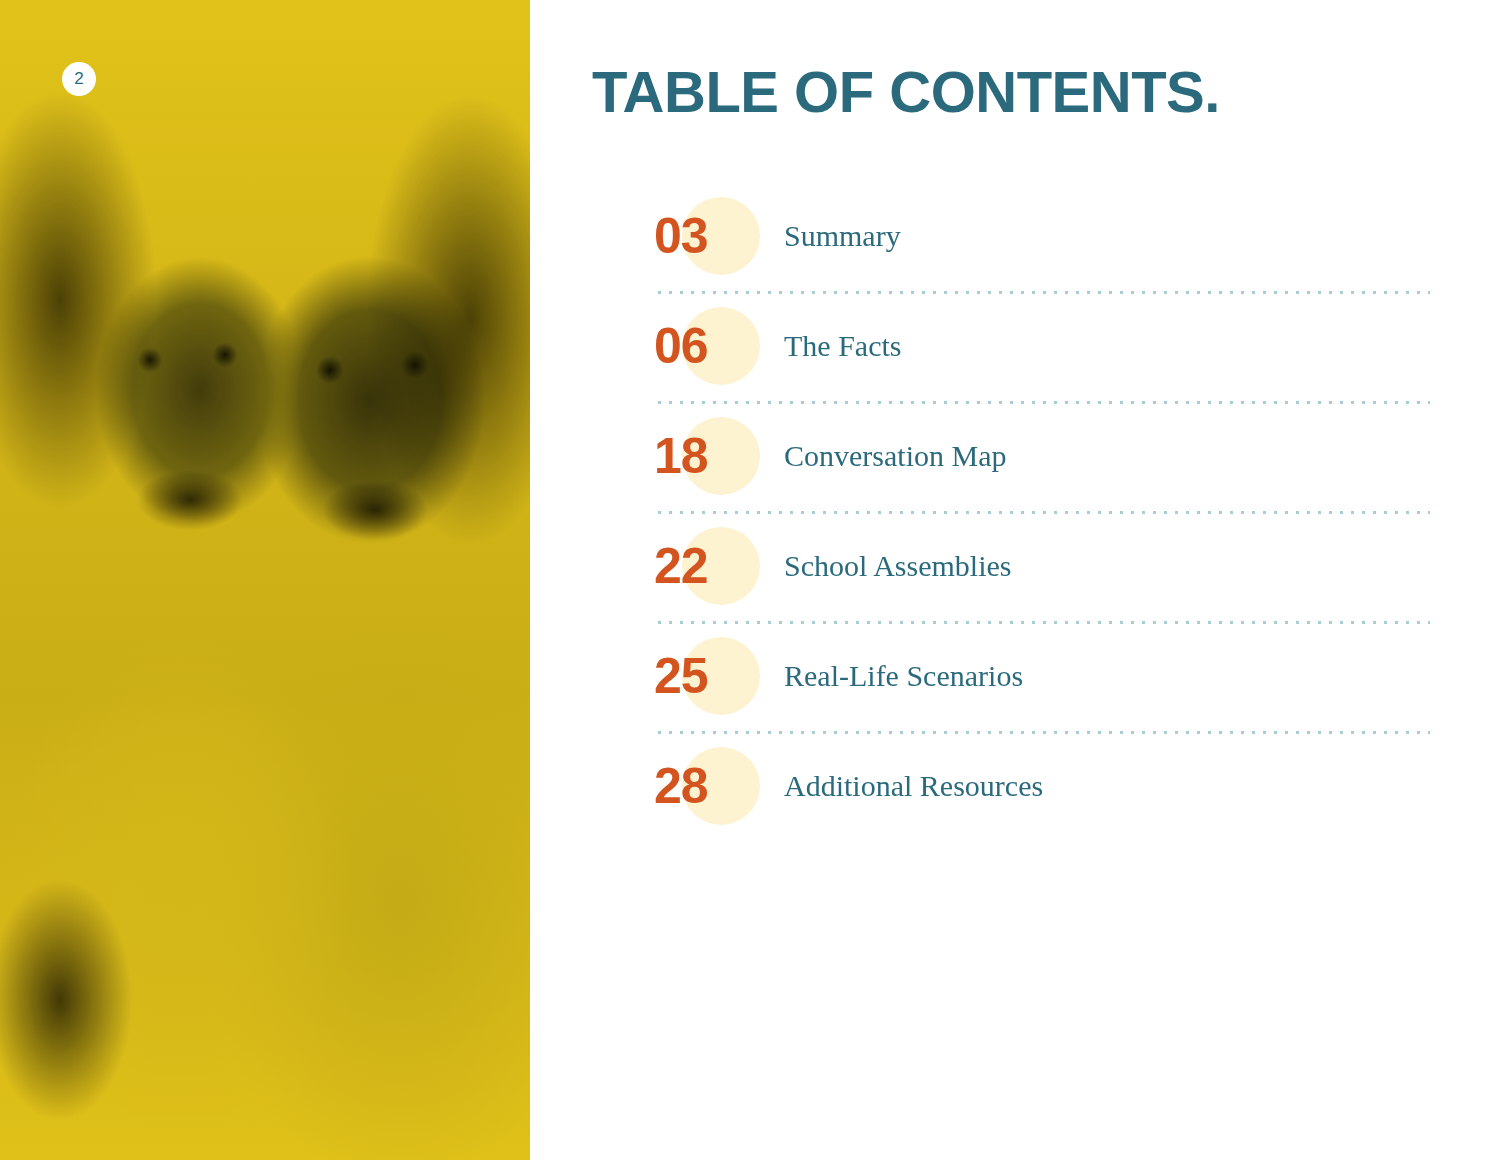2
Table of Contents.
03 Summary
06 The Facts
18 Conversation Map
22 School Assemblies
25 Real-Life Scenarios
28 Additional Resources